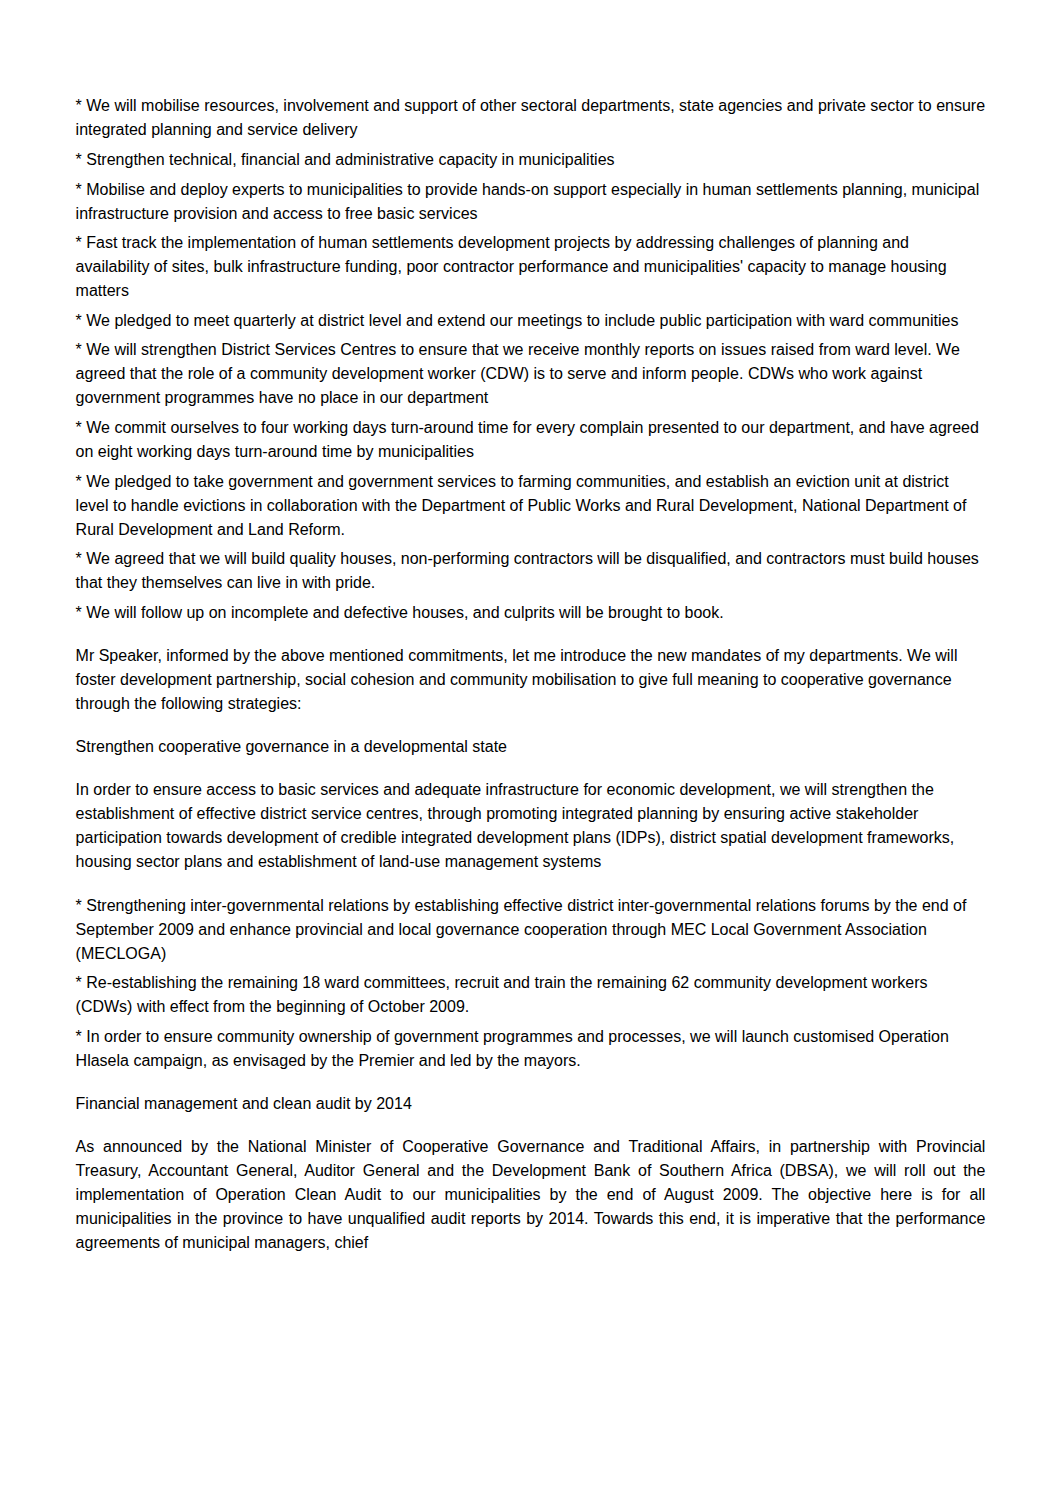* We will mobilise resources, involvement and support of other sectoral departments, state agencies and private sector to ensure integrated planning and service delivery
* Strengthen technical, financial and administrative capacity in municipalities
* Mobilise and deploy experts to municipalities to provide hands-on support especially in human settlements planning, municipal infrastructure provision and access to free basic services
* Fast track the implementation of human settlements development projects by addressing challenges of planning and availability of sites, bulk infrastructure funding, poor contractor performance and municipalities' capacity to manage housing matters
* We pledged to meet quarterly at district level and extend our meetings to include public participation with ward communities
* We will strengthen District Services Centres to ensure that we receive monthly reports on issues raised from ward level. We agreed that the role of a community development worker (CDW) is to serve and inform people. CDWs who work against government programmes have no place in our department
* We commit ourselves to four working days turn-around time for every complain presented to our department, and have agreed on eight working days turn-around time by municipalities
* We pledged to take government and government services to farming communities, and establish an eviction unit at district level to handle evictions in collaboration with the Department of Public Works and Rural Development, National Department of Rural Development and Land Reform.
* We agreed that we will build quality houses, non-performing contractors will be disqualified, and contractors must build houses that they themselves can live in with pride.
* We will follow up on incomplete and defective houses, and culprits will be brought to book.
Mr Speaker, informed by the above mentioned commitments, let me introduce the new mandates of my departments. We will foster development partnership, social cohesion and community mobilisation to give full meaning to cooperative governance through the following strategies:
Strengthen cooperative governance in a developmental state
In order to ensure access to basic services and adequate infrastructure for economic development, we will strengthen the establishment of effective district service centres, through promoting integrated planning by ensuring active stakeholder participation towards development of credible integrated development plans (IDPs), district spatial development frameworks, housing sector plans and establishment of land-use management systems
* Strengthening inter-governmental relations by establishing effective district inter-governmental relations forums by the end of September 2009 and enhance provincial and local governance cooperation through MEC Local Government Association (MECLOGA)
* Re-establishing the remaining 18 ward committees, recruit and train the remaining 62 community development workers (CDWs) with effect from the beginning of October 2009.
* In order to ensure community ownership of government programmes and processes, we will launch customised Operation Hlasela campaign, as envisaged by the Premier and led by the mayors.
Financial management and clean audit by 2014
As announced by the National Minister of Cooperative Governance and Traditional Affairs, in partnership with Provincial Treasury, Accountant General, Auditor General and the Development Bank of Southern Africa (DBSA), we will roll out the implementation of Operation Clean Audit to our municipalities by the end of August 2009. The objective here is for all municipalities in the province to have unqualified audit reports by 2014. Towards this end, it is imperative that the performance agreements of municipal managers, chief